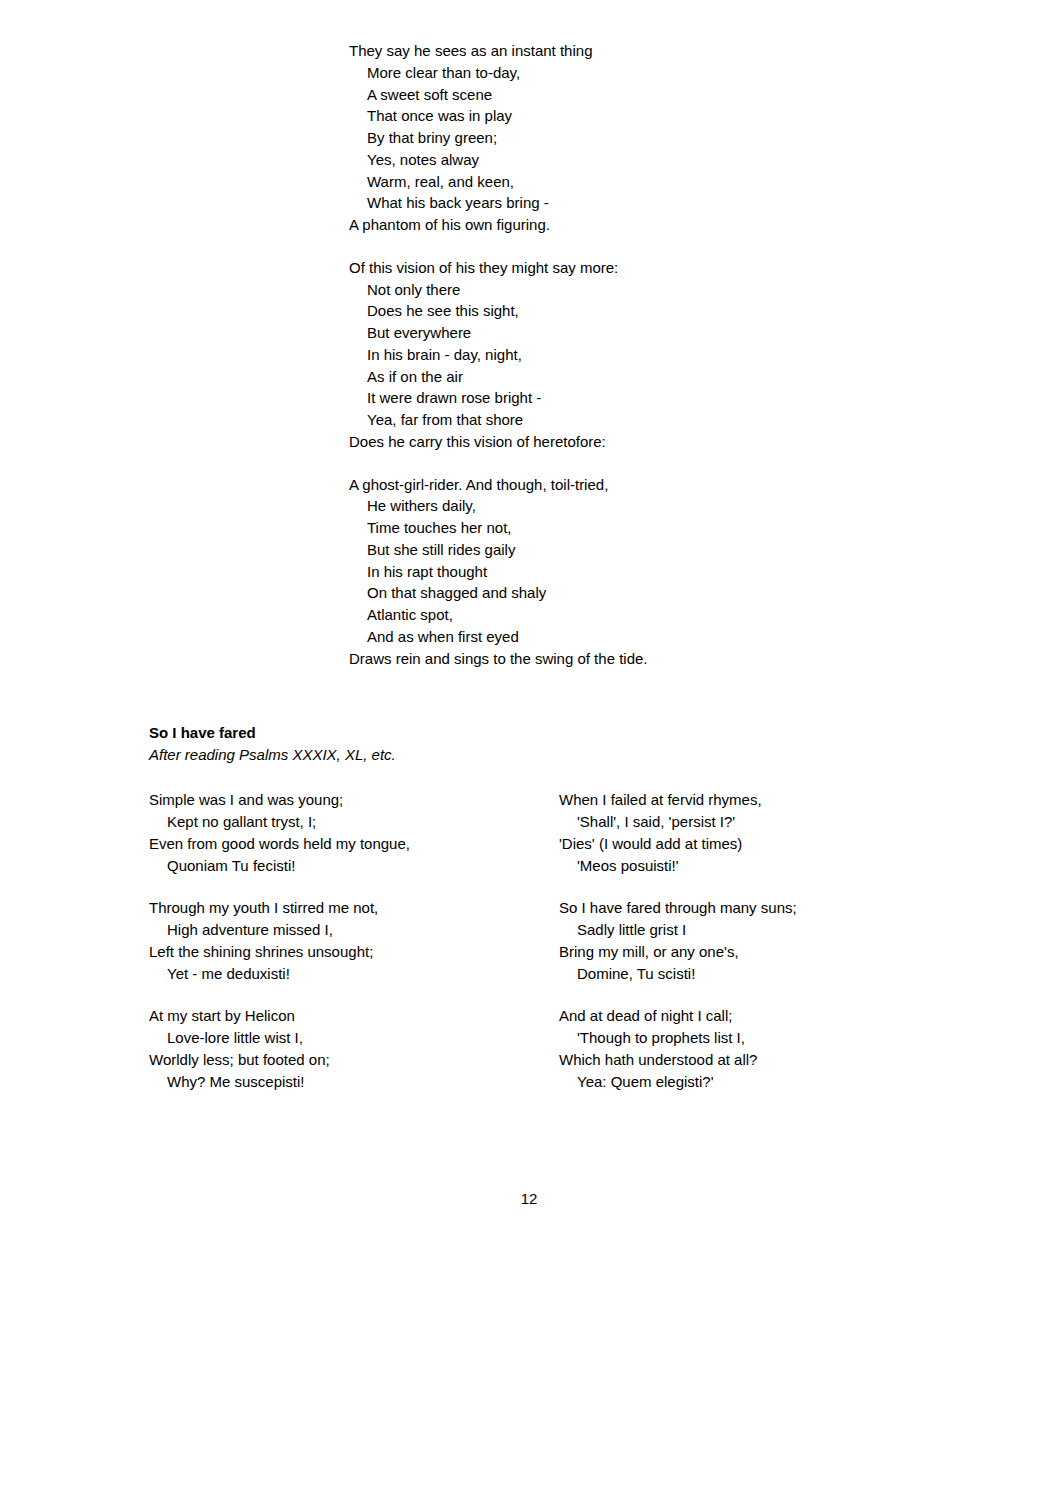They say he sees as an instant thing
More clear than to-day,
A sweet soft scene
That once was in play
By that briny green;
Yes, notes alway
Warm, real, and keen,
What his back years bring -
A phantom of his own figuring.
Of this vision of his they might say more:
Not only there
Does he see this sight,
But everywhere
In his brain - day, night,
As if on the air
It were drawn rose bright -
Yea, far from that shore
Does he carry this vision of heretofore:
A ghost-girl-rider. And though, toil-tried,
He withers daily,
Time touches her not,
But she still rides gaily
In his rapt thought
On that shagged and shaly
Atlantic spot,
And as when first eyed
Draws rein and sings to the swing of the tide.
So I have fared
After reading Psalms XXXIX, XL, etc.
Simple was I and was young;
Kept no gallant tryst, I;
Even from good words held my tongue,
Quoniam Tu fecisti!
Through my youth I stirred me not,
High adventure missed I,
Left the shining shrines unsought;
Yet - me deduxisti!
At my start by Helicon
Love-lore little wist I,
Worldly less; but footed on;
Why? Me suscepisti!
When I failed at fervid rhymes,
'Shall', I said, 'persist I?'
'Dies' (I would add at times)
'Meos posuisti!'
So I have fared through many suns;
Sadly little grist I
Bring my mill, or any one's,
Domine, Tu scisti!
And at dead of night I call;
'Though to prophets list I,
Which hath understood at all?
Yea: Quem elegisti?'
12